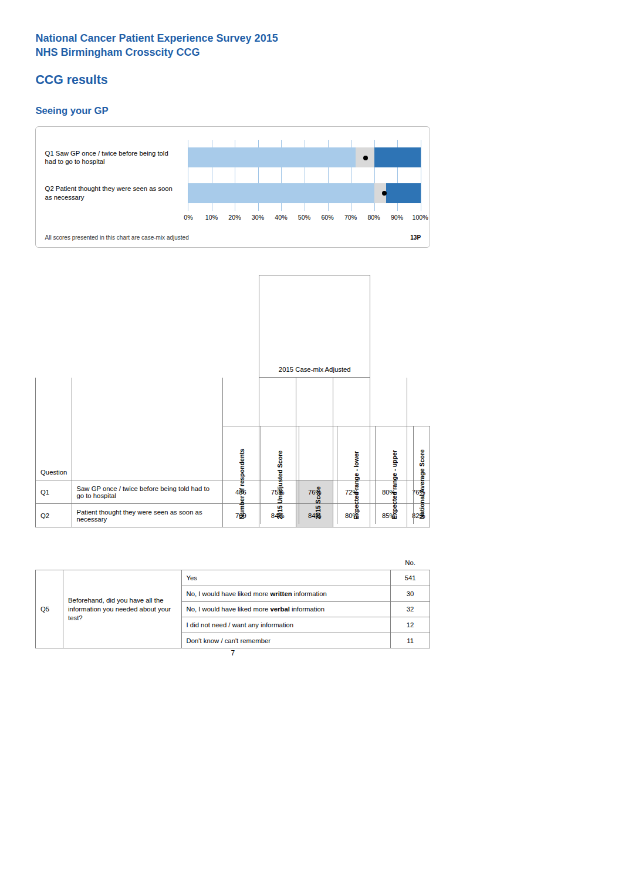National Cancer Patient Experience Survey 2015
NHS Birmingham Crosscity CCG
CCG results
Seeing your GP
| Q1 Saw GP once / twice before being told had to go to hospital | |
| Q2 Patient thought they were seen as soon as necessary | |
| | 0% 10% 20% 30% 40% 50% 60% 70% 80% 90% 100% |
All scores presented in this chart are case-mix adjusted 13P
| | | | 2015 Case-mix Adjusted | |
| --- | --- | --- | --- | --- |
| Question | | | | | | |
| Q1 | Saw GP once / twice before being told had to go to hospital | 486 | 75% | 76% | 72% | 80% | 76% |
| Q2 | Patient thought they were seen as soon as necessary | 709 | 84% | 84% | 80% | 85% | 82% |
| | | Number of respondents | 2015 Unadjusted Score | 2015 Score | Expected range - lower | Expected range - upper | National Average Score |
| --- | --- | --- | --- | --- | --- | --- | --- |
| | No. |
| Q5 | Beforehand, did you have all the information you needed about your test? | Yes | 541 |
| No, I would have liked more written information | 30 |
| No, I would have liked more verbal information | 32 |
| I did not need / want any information | 12 |
| Don't know / can't remember | 11 |
7